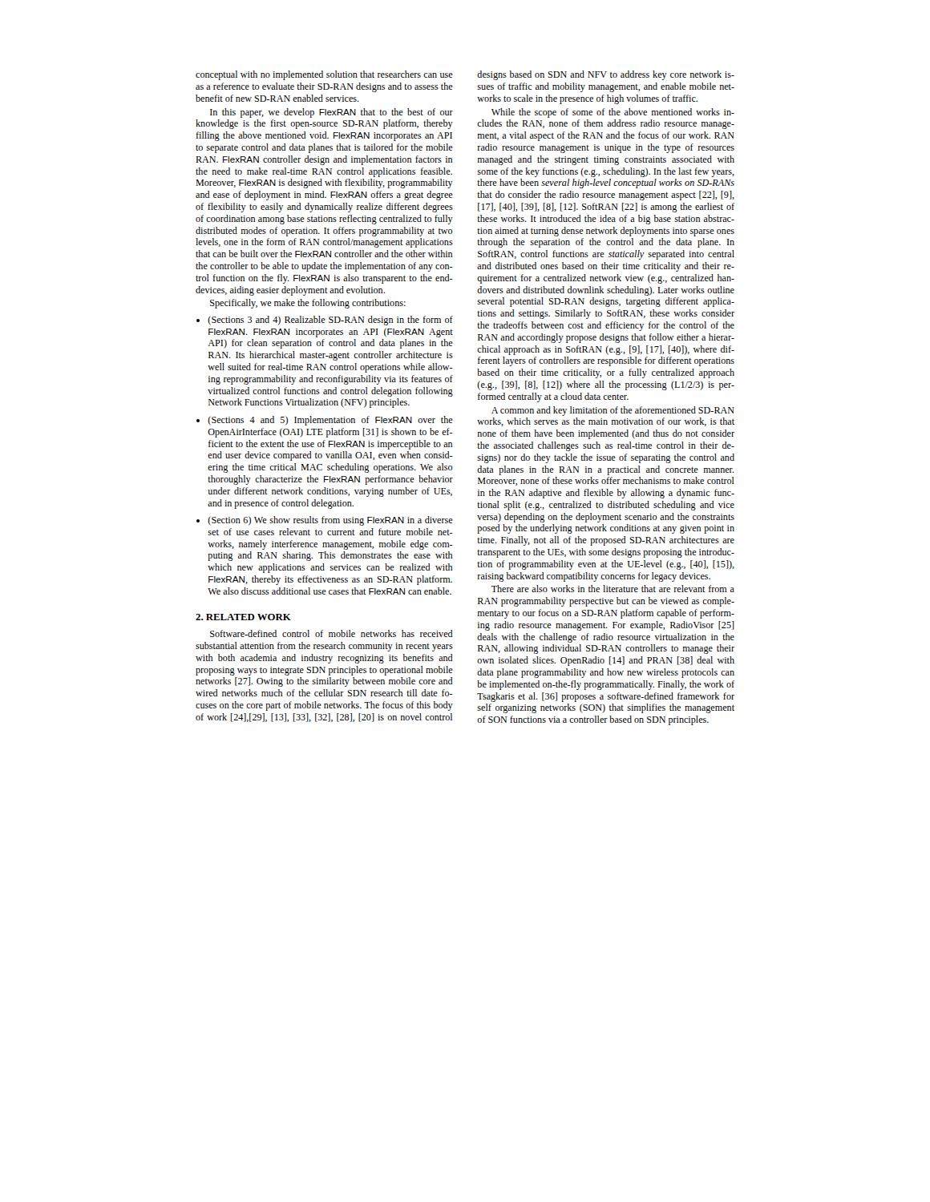conceptual with no implemented solution that researchers can use as a reference to evaluate their SD-RAN designs and to assess the benefit of new SD-RAN enabled services.
In this paper, we develop FlexRAN that to the best of our knowledge is the first open-source SD-RAN platform, thereby filling the above mentioned void. FlexRAN incorporates an API to separate control and data planes that is tailored for the mobile RAN. FlexRAN controller design and implementation factors in the need to make real-time RAN control applications feasible. Moreover, FlexRAN is designed with flexibility, programmability and ease of deployment in mind. FlexRAN offers a great degree of flexibility to easily and dynamically realize different degrees of coordination among base stations reflecting centralized to fully distributed modes of operation. It offers programmability at two levels, one in the form of RAN control/management applications that can be built over the FlexRAN controller and the other within the controller to be able to update the implementation of any control function on the fly. FlexRAN is also transparent to the end-devices, aiding easier deployment and evolution.
Specifically, we make the following contributions:
(Sections 3 and 4) Realizable SD-RAN design in the form of FlexRAN. FlexRAN incorporates an API (FlexRAN Agent API) for clean separation of control and data planes in the RAN. Its hierarchical master-agent controller architecture is well suited for real-time RAN control operations while allowing reprogrammability and reconfigurability via its features of virtualized control functions and control delegation following Network Functions Virtualization (NFV) principles.
(Sections 4 and 5) Implementation of FlexRAN over the OpenAirInterface (OAI) LTE platform [31] is shown to be efficient to the extent the use of FlexRAN is imperceptible to an end user device compared to vanilla OAI, even when considering the time critical MAC scheduling operations. We also thoroughly characterize the FlexRAN performance behavior under different network conditions, varying number of UEs, and in presence of control delegation.
(Section 6) We show results from using FlexRAN in a diverse set of use cases relevant to current and future mobile networks, namely interference management, mobile edge computing and RAN sharing. This demonstrates the ease with which new applications and services can be realized with FlexRAN, thereby its effectiveness as an SD-RAN platform. We also discuss additional use cases that FlexRAN can enable.
2. RELATED WORK
Software-defined control of mobile networks has received substantial attention from the research community in recent years with both academia and industry recognizing its benefits and proposing ways to integrate SDN principles to operational mobile networks [27]. Owing to the similarity between mobile core and wired networks much of the cellular SDN research till date focuses on the core part of mobile networks. The focus of this body of work [24],[29], [13], [33], [32], [28], [20] is on novel control designs based on SDN and NFV to address key core network issues of traffic and mobility management, and enable mobile networks to scale in the presence of high volumes of traffic.
While the scope of some of the above mentioned works includes the RAN, none of them address radio resource management, a vital aspect of the RAN and the focus of our work. RAN radio resource management is unique in the type of resources managed and the stringent timing constraints associated with some of the key functions (e.g., scheduling). In the last few years, there have been several high-level conceptual works on SD-RANs that do consider the radio resource management aspect [22], [9], [17], [40], [39], [8], [12]. SoftRAN [22] is among the earliest of these works. It introduced the idea of a big base station abstraction aimed at turning dense network deployments into sparse ones through the separation of the control and the data plane. In SoftRAN, control functions are statically separated into central and distributed ones based on their time criticality and their requirement for a centralized network view (e.g., centralized handovers and distributed downlink scheduling). Later works outline several potential SD-RAN designs, targeting different applications and settings. Similarly to SoftRAN, these works consider the tradeoffs between cost and efficiency for the control of the RAN and accordingly propose designs that follow either a hierarchical approach as in SoftRAN (e.g., [9], [17], [40]), where different layers of controllers are responsible for different operations based on their time criticality, or a fully centralized approach (e.g., [39], [8], [12]) where all the processing (L1/2/3) is performed centrally at a cloud data center.
A common and key limitation of the aforementioned SD-RAN works, which serves as the main motivation of our work, is that none of them have been implemented (and thus do not consider the associated challenges such as real-time control in their designs) nor do they tackle the issue of separating the control and data planes in the RAN in a practical and concrete manner. Moreover, none of these works offer mechanisms to make control in the RAN adaptive and flexible by allowing a dynamic functional split (e.g., centralized to distributed scheduling and vice versa) depending on the deployment scenario and the constraints posed by the underlying network conditions at any given point in time. Finally, not all of the proposed SD-RAN architectures are transparent to the UEs, with some designs proposing the introduction of programmability even at the UE-level (e.g., [40], [15]), raising backward compatibility concerns for legacy devices.
There are also works in the literature that are relevant from a RAN programmability perspective but can be viewed as complementary to our focus on a SD-RAN platform capable of performing radio resource management. For example, RadioVisor [25] deals with the challenge of radio resource virtualization in the RAN, allowing individual SD-RAN controllers to manage their own isolated slices. OpenRadio [14] and PRAN [38] deal with data plane programmability and how new wireless protocols can be implemented on-the-fly programmatically. Finally, the work of Tsagkaris et al. [36] proposes a software-defined framework for self organizing networks (SON) that simplifies the management of SON functions via a controller based on SDN principles.